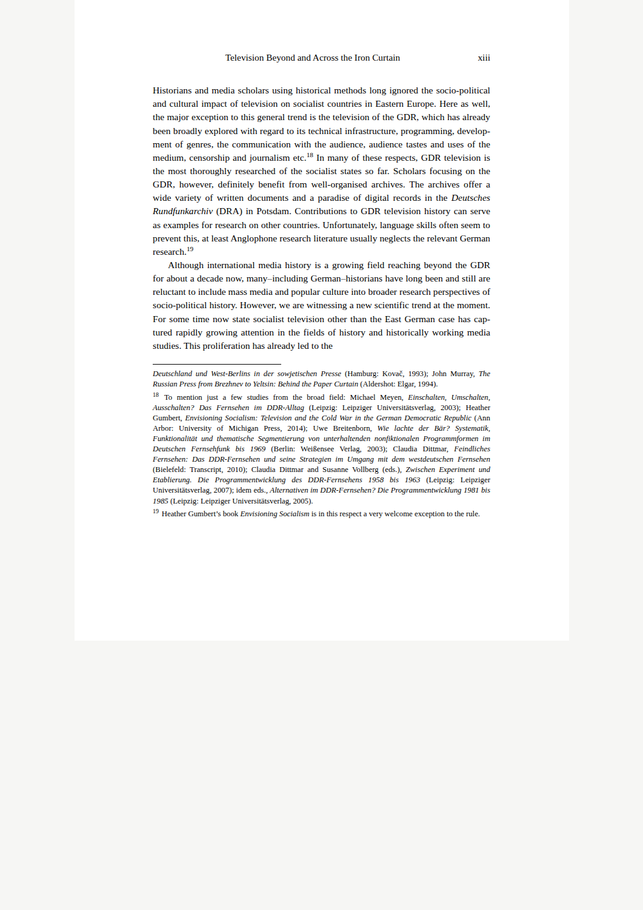Television Beyond and Across the Iron Curtain
xiii
Historians and media scholars using historical methods long ignored the socio-political and cultural impact of television on socialist countries in Eastern Europe. Here as well, the major exception to this general trend is the television of the GDR, which has already been broadly explored with regard to its technical infrastructure, programming, development of genres, the communication with the audience, audience tastes and uses of the medium, censorship and journalism etc.18 In many of these respects, GDR television is the most thoroughly researched of the socialist states so far. Scholars focusing on the GDR, however, definitely benefit from well-organised archives. The archives offer a wide variety of written documents and a paradise of digital records in the Deutsches Rundfunkarchiv (DRA) in Potsdam. Contributions to GDR television history can serve as examples for research on other countries. Unfortunately, language skills often seem to prevent this, at least Anglophone research literature usually neglects the relevant German research.19
Although international media history is a growing field reaching beyond the GDR for about a decade now, many–including German–historians have long been and still are reluctant to include mass media and popular culture into broader research perspectives of socio-political history. However, we are witnessing a new scientific trend at the moment. For some time now state socialist television other than the East German case has captured rapidly growing attention in the fields of history and historically working media studies. This proliferation has already led to the
Deutschland und West-Berlins in der sowjetischen Presse (Hamburg: Kovač, 1993); John Murray, The Russian Press from Brezhnev to Yeltsin: Behind the Paper Curtain (Aldershot: Elgar, 1994).
18 To mention just a few studies from the broad field: Michael Meyen, Einschalten, Umschalten, Ausschalten? Das Fernsehen im DDR-Alltag (Leipzig: Leipziger Universitätsverlag, 2003); Heather Gumbert, Envisioning Socialism: Television and the Cold War in the German Democratic Republic (Ann Arbor: University of Michigan Press, 2014); Uwe Breitenborn, Wie lachte der Bär? Systematik, Funktionalität und thematische Segmentierung von unterhaltenden nonfiktionalen Programmformen im Deutschen Fernsehfunk bis 1969 (Berlin: Weißensee Verlag, 2003); Claudia Dittmar, Feindliches Fernsehen: Das DDR-Fernsehen und seine Strategien im Umgang mit dem westdeutschen Fernsehen (Bielefeld: Transcript, 2010); Claudia Dittmar and Susanne Vollberg (eds.), Zwischen Experiment und Etablierung. Die Programmentwicklung des DDR-Fernsehens 1958 bis 1963 (Leipzig: Leipziger Universitätsverlag, 2007); idem eds., Alternativen im DDR-Fernsehen? Die Programmentwicklung 1981 bis 1985 (Leipzig: Leipziger Universitätsverlag, 2005).
19 Heather Gumbert’s book Envisioning Socialism is in this respect a very welcome exception to the rule.